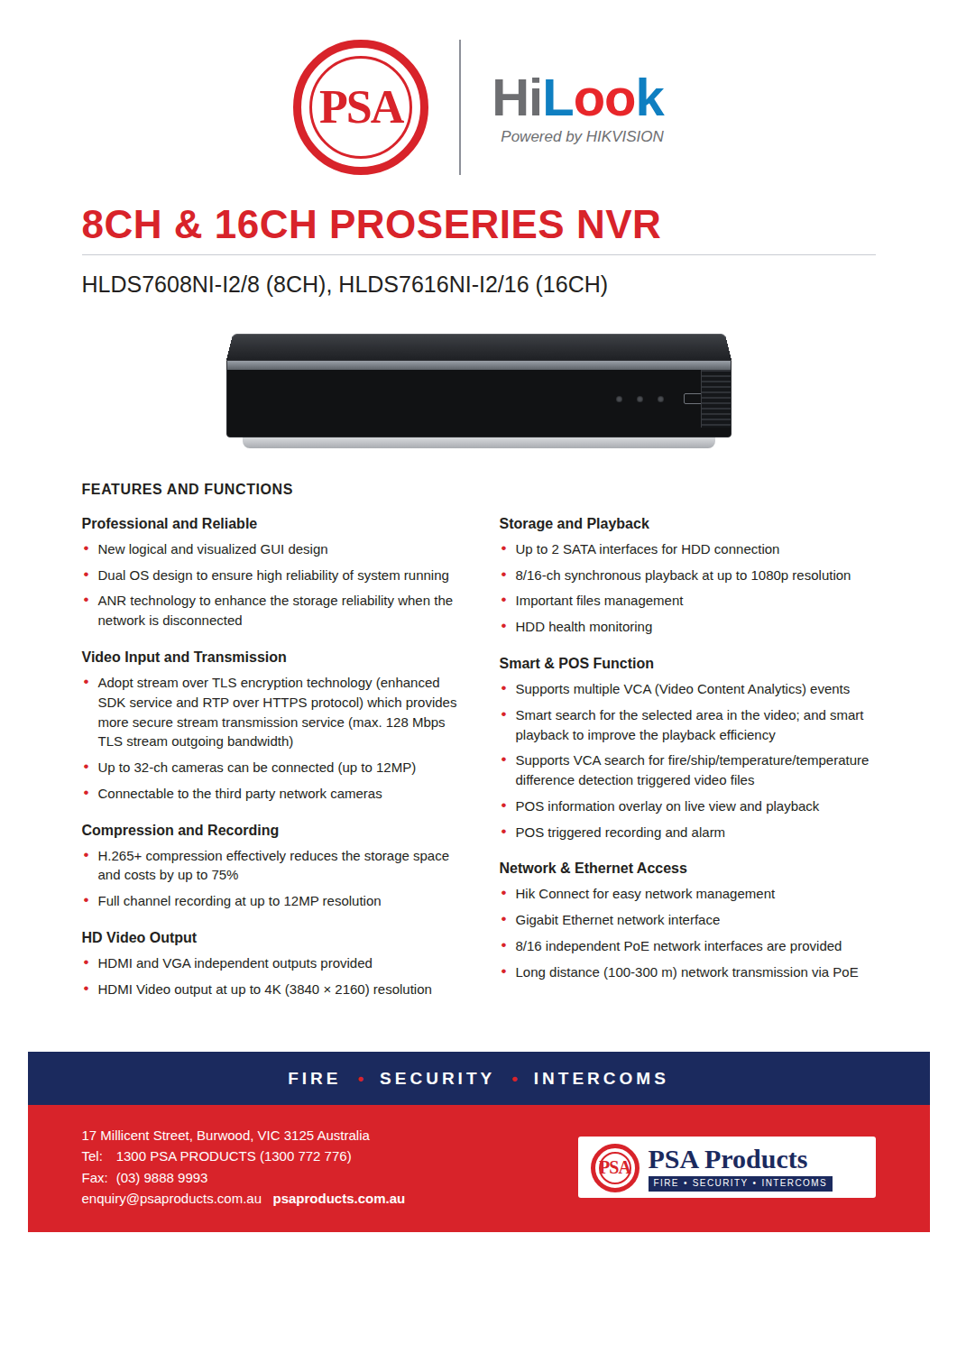PSA
HiLook
Powered by HIKVISION
8CH & 16CH PROSERIES NVR
HLDS7608NI-I2/8 (8CH), HLDS7616NI-I2/16 (16CH)
Features and Functions
Professional and Reliable
New logical and visualized GUI design
Dual OS design to ensure high reliability of system running
ANR technology to enhance the storage reliability when the network is disconnected
Video Input and Transmission
Adopt stream over TLS encryption technology (enhanced SDK service and RTP over HTTPS protocol) which provides more secure stream transmission service (max. 128 Mbps TLS stream outgoing bandwidth)
Up to 32-ch cameras can be connected (up to 12MP)
Connectable to the third party network cameras
Compression and Recording
H.265+ compression effectively reduces the storage space and costs by up to 75%
Full channel recording at up to 12MP resolution
HD Video Output
HDMI and VGA independent outputs provided
HDMI Video output at up to 4K (3840 × 2160) resolution
Storage and Playback
Up to 2 SATA interfaces for HDD connection
8/16-ch synchronous playback at up to 1080p resolution
Important files management
HDD health monitoring
Smart & POS Function
Supports multiple VCA (Video Content Analytics) events
Smart search for the selected area in the video; and smart playback to improve the playback efficiency
Supports VCA search for fire/ship/temperature/temperature difference detection triggered video files
POS information overlay on live view and playback
POS triggered recording and alarm
Network & Ethernet Access
Hik Connect for easy network management
Gigabit Ethernet network interface
8/16 independent PoE network interfaces are provided
Long distance (100-300 m) network transmission via PoE
FIRE•SECURITY•INTERCOMS
17 Millicent Street, Burwood, VIC 3125 Australia
Tel: 1300 PSA PRODUCTS (1300 772 776)
Fax: (03) 9888 9993
enquiry@psaproducts.com.au psaproducts.com.au
PSA
PSA Products
FIRE•SECURITY•INTERCOMS